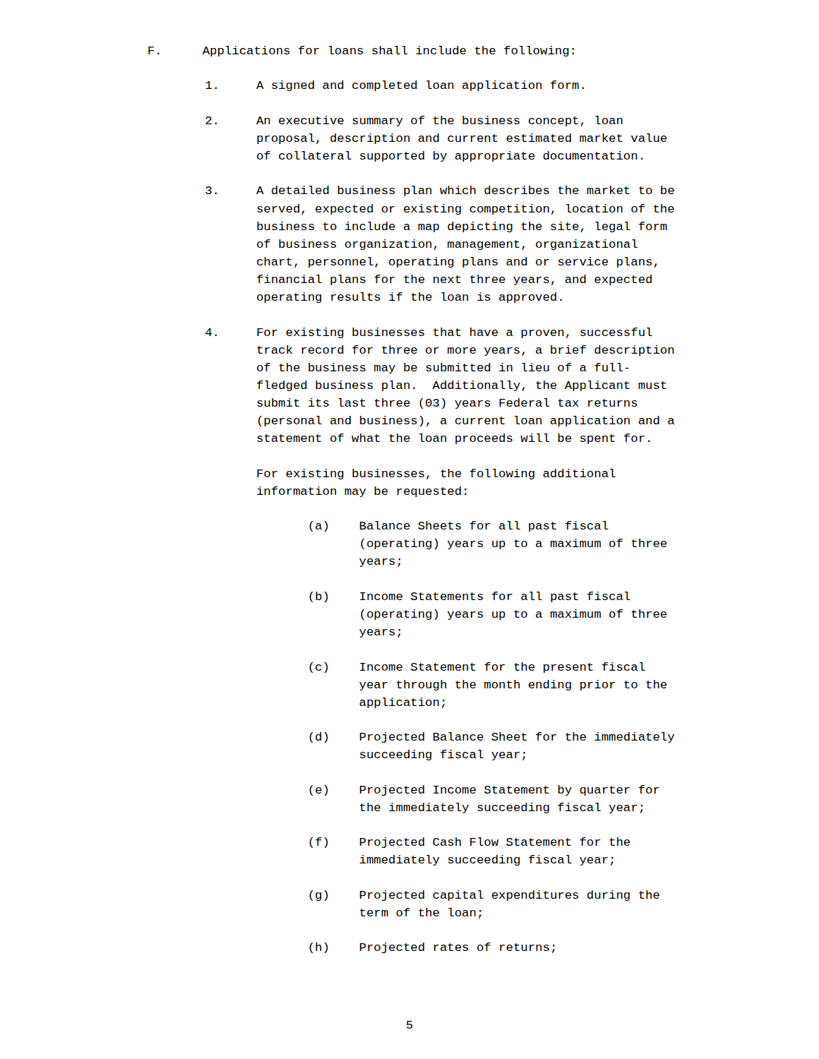F.
Applications for loans shall include the following:
1.
A signed and completed loan application form.
2.
An executive summary of the business concept, loan proposal, description and current estimated market value of collateral supported by appropriate documentation.
3.
A detailed business plan which describes the market to be served, expected or existing competition, location of the business to include a map depicting the site, legal form of business organization, management, organizational chart, personnel, operating plans and or service plans, financial plans for the next three years, and expected operating results if the loan is approved.
4.
For existing businesses that have a proven, successful track record for three or more years, a brief description of the business may be submitted in lieu of a full-fledged business plan. Additionally, the Applicant must submit its last three (03) years Federal tax returns (personal and business), a current loan application and a statement of what the loan proceeds will be spent for.
For existing businesses, the following additional information may be requested:
(a)
Balance Sheets for all past fiscal (operating) years up to a maximum of three years;
(b)
Income Statements for all past fiscal (operating) years up to a maximum of three years;
(c)
Income Statement for the present fiscal year through the month ending prior to the application;
(d)
Projected Balance Sheet for the immediately succeeding fiscal year;
(e)
Projected Income Statement by quarter for the immediately succeeding fiscal year;
(f)
Projected Cash Flow Statement for the immediately succeeding fiscal year;
(g)
Projected capital expenditures during the term of the loan;
(h)
Projected rates of returns;
5